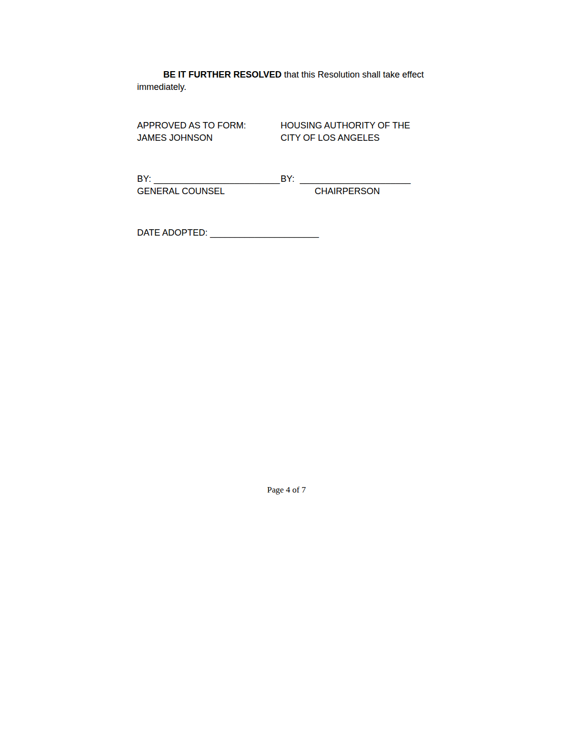BE IT FURTHER RESOLVED that this Resolution shall take effect immediately.
| APPROVED AS TO FORM: JAMES JOHNSON | HOUSING AUTHORITY OF THE CITY OF LOS ANGELES |
| BY: _________________________ GENERAL COUNSEL | BY: ______________________ CHAIRPERSON |
DATE ADOPTED: ______________________
Page 4 of 7